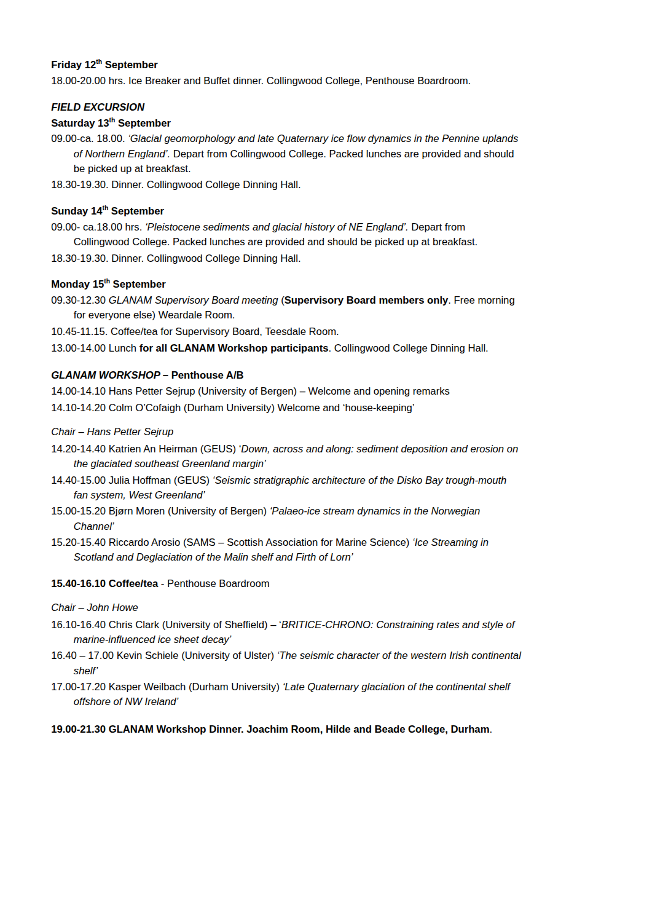Friday 12th September
18.00-20.00 hrs. Ice Breaker and Buffet dinner. Collingwood College, Penthouse Boardroom.
FIELD EXCURSION
Saturday 13th September
09.00-ca. 18.00. ‘Glacial geomorphology and late Quaternary ice flow dynamics in the Pennine uplands of Northern England’. Depart from Collingwood College. Packed lunches are provided and should be picked up at breakfast.
18.30-19.30. Dinner. Collingwood College Dinning Hall.
Sunday 14th September
09.00- ca.18.00 hrs. ‘Pleistocene sediments and glacial history of NE England’. Depart from Collingwood College. Packed lunches are provided and should be picked up at breakfast.
18.30-19.30. Dinner. Collingwood College Dinning Hall.
Monday 15th September
09.30-12.30 GLANAM Supervisory Board meeting (Supervisory Board members only. Free morning for everyone else) Weardale Room.
10.45-11.15. Coffee/tea for Supervisory Board, Teesdale Room.
13.00-14.00 Lunch for all GLANAM Workshop participants. Collingwood College Dinning Hall.
GLANAM WORKSHOP – Penthouse A/B
14.00-14.10 Hans Petter Sejrup (University of Bergen) – Welcome and opening remarks
14.10-14.20 Colm O’Cofaigh (Durham University) Welcome and ‘house-keeping’
Chair – Hans Petter Sejrup
14.20-14.40 Katrien An Heirman (GEUS) ‘Down, across and along: sediment deposition and erosion on the glaciated southeast Greenland margin’
14.40-15.00 Julia Hoffman (GEUS) ‘Seismic stratigraphic architecture of the Disko Bay trough-mouth fan system, West Greenland’
15.00-15.20 Bjørn Moren (University of Bergen) ‘Palaeo-ice stream dynamics in the Norwegian Channel’
15.20-15.40 Riccardo Arosio (SAMS – Scottish Association for Marine Science) ‘Ice Streaming in Scotland and Deglaciation of the Malin shelf and Firth of Lorn’
15.40-16.10 Coffee/tea - Penthouse Boardroom
Chair – John Howe
16.10-16.40 Chris Clark (University of Sheffield) – ‘BRITICE-CHRONO: Constraining rates and style of marine-influenced ice sheet decay’
16.40 – 17.00 Kevin Schiele (University of Ulster) ‘The seismic character of the western Irish continental shelf’
17.00-17.20 Kasper Weilbach (Durham University) ‘Late Quaternary glaciation of the continental shelf offshore of NW Ireland’
19.00-21.30 GLANAM Workshop Dinner. Joachim Room, Hilde and Beade College, Durham.